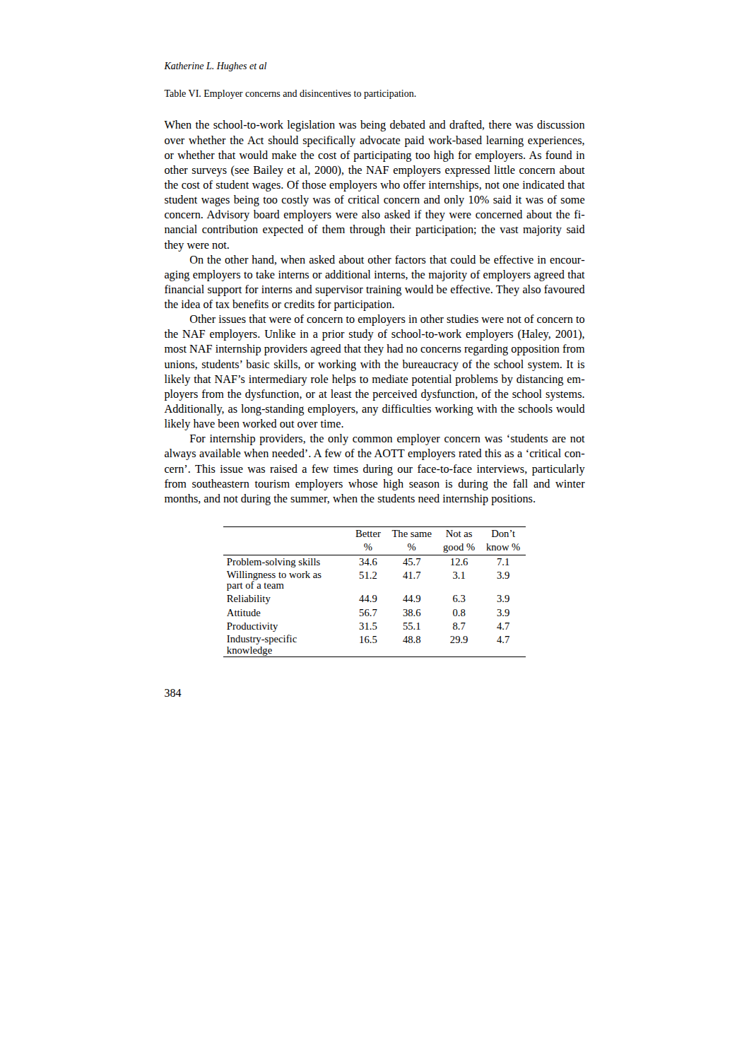Katherine L. Hughes et al
Table VI. Employer concerns and disincentives to participation.
When the school-to-work legislation was being debated and drafted, there was discussion over whether the Act should specifically advocate paid work-based learning experiences, or whether that would make the cost of participating too high for employers. As found in other surveys (see Bailey et al, 2000), the NAF employers expressed little concern about the cost of student wages. Of those employers who offer internships, not one indicated that student wages being too costly was of critical concern and only 10% said it was of some concern. Advisory board employers were also asked if they were concerned about the financial contribution expected of them through their participation; the vast majority said they were not.
On the other hand, when asked about other factors that could be effective in encouraging employers to take interns or additional interns, the majority of employers agreed that financial support for interns and supervisor training would be effective. They also favoured the idea of tax benefits or credits for participation.
Other issues that were of concern to employers in other studies were not of concern to the NAF employers. Unlike in a prior study of school-to-work employers (Haley, 2001), most NAF internship providers agreed that they had no concerns regarding opposition from unions, students’ basic skills, or working with the bureaucracy of the school system. It is likely that NAF’s intermediary role helps to mediate potential problems by distancing employers from the dysfunction, or at least the perceived dysfunction, of the school systems. Additionally, as long-standing employers, any difficulties working with the schools would likely have been worked out over time.
For internship providers, the only common employer concern was ‘students are not always available when needed’. A few of the AOTT employers rated this as a ‘critical concern’. This issue was raised a few times during our face-to-face interviews, particularly from southeastern tourism employers whose high season is during the fall and winter months, and not during the summer, when the students need internship positions.
| | Better | The same | Not as | Don’t |
| --- | --- | --- | --- | --- |
| | % | % | good % | know % |
| Problem-solving skills | 34.6 | 45.7 | 12.6 | 7.1 |
| Willingness to work as part of a team | 51.2 | 41.7 | 3.1 | 3.9 |
| Reliability | 44.9 | 44.9 | 6.3 | 3.9 |
| Attitude | 56.7 | 38.6 | 0.8 | 3.9 |
| Productivity | 31.5 | 55.1 | 8.7 | 4.7 |
| Industry-specific knowledge | 16.5 | 48.8 | 29.9 | 4.7 |
384